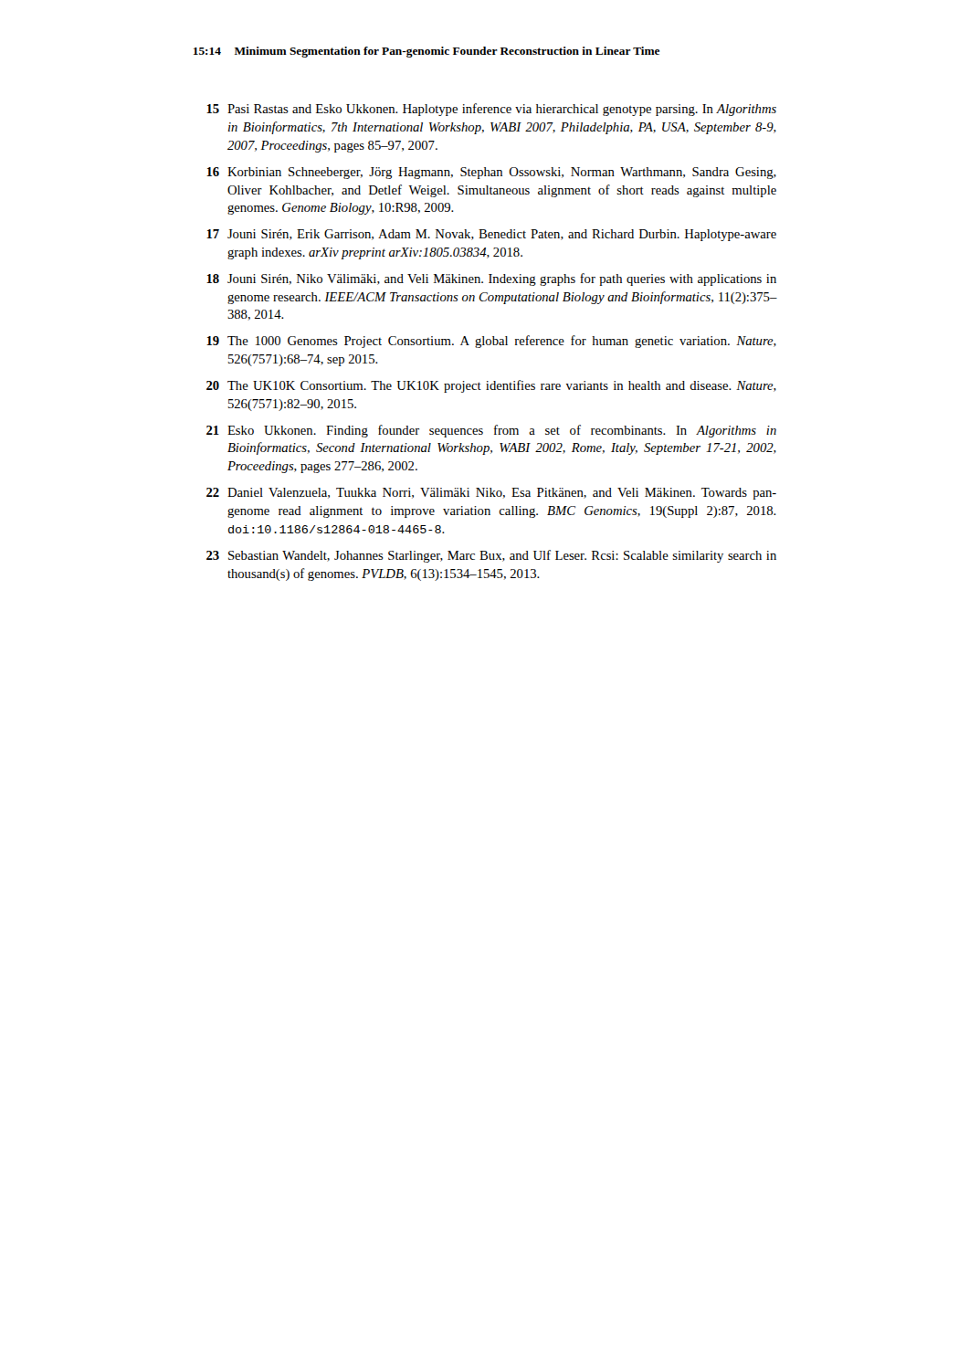15:14 Minimum Segmentation for Pan-genomic Founder Reconstruction in Linear Time
Pasi Rastas and Esko Ukkonen. Haplotype inference via hierarchical genotype parsing. In Algorithms in Bioinformatics, 7th International Workshop, WABI 2007, Philadelphia, PA, USA, September 8-9, 2007, Proceedings, pages 85–97, 2007.
Korbinian Schneeberger, Jörg Hagmann, Stephan Ossowski, Norman Warthmann, Sandra Gesing, Oliver Kohlbacher, and Detlef Weigel. Simultaneous alignment of short reads against multiple genomes. Genome Biology, 10:R98, 2009.
Jouni Sirén, Erik Garrison, Adam M. Novak, Benedict Paten, and Richard Durbin. Haplotype-aware graph indexes. arXiv preprint arXiv:1805.03834, 2018.
Jouni Sirén, Niko Välimäki, and Veli Mäkinen. Indexing graphs for path queries with applications in genome research. IEEE/ACM Transactions on Computational Biology and Bioinformatics, 11(2):375–388, 2014.
The 1000 Genomes Project Consortium. A global reference for human genetic variation. Nature, 526(7571):68–74, sep 2015.
The UK10K Consortium. The UK10K project identifies rare variants in health and disease. Nature, 526(7571):82–90, 2015.
Esko Ukkonen. Finding founder sequences from a set of recombinants. In Algorithms in Bioinformatics, Second International Workshop, WABI 2002, Rome, Italy, September 17-21, 2002, Proceedings, pages 277–286, 2002.
Daniel Valenzuela, Tuukka Norri, Välimäki Niko, Esa Pitkänen, and Veli Mäkinen. Towards pan-genome read alignment to improve variation calling. BMC Genomics, 19(Suppl 2):87, 2018. doi:10.1186/s12864-018-4465-8.
Sebastian Wandelt, Johannes Starlinger, Marc Bux, and Ulf Leser. Rcsi: Scalable similarity search in thousand(s) of genomes. PVLDB, 6(13):1534–1545, 2013.